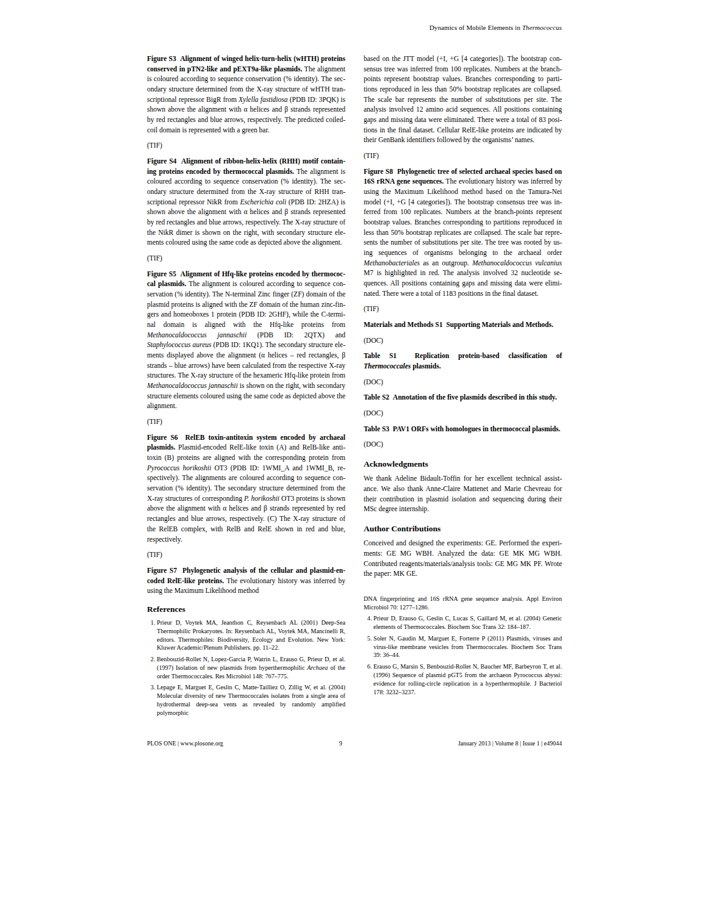Dynamics of Mobile Elements in Thermococcus
Figure S3 Alignment of winged helix-turn-helix (wHTH) proteins conserved in pTN2-like and pEXT9a-like plasmids. The alignment is coloured according to sequence conservation (% identity). The secondary structure determined from the X-ray structure of wHTH transcriptional repressor BigR from Xylella fastidiosa (PDB ID: 3PQK) is shown above the alignment with α helices and β strands represented by red rectangles and blue arrows, respectively. The predicted coiled-coil domain is represented with a green bar.
(TIF)
Figure S4 Alignment of ribbon-helix-helix (RHH) motif containing proteins encoded by thermococcal plasmids. The alignment is coloured according to sequence conservation (% identity). The secondary structure determined from the X-ray structure of RHH transcriptional repressor NikR from Escherichia coli (PDB ID: 2HZA) is shown above the alignment with α helices and β strands represented by red rectangles and blue arrows, respectively. The X-ray structure of the NikR dimer is shown on the right, with secondary structure elements coloured using the same code as depicted above the alignment.
(TIF)
Figure S5 Alignment of Hfq-like proteins encoded by thermococcal plasmids. The alignment is coloured according to sequence conservation (% identity). The N-terminal Zinc finger (ZF) domain of the plasmid proteins is aligned with the ZF domain of the human zinc-fingers and homeoboxes 1 protein (PDB ID: 2GHF), while the C-terminal domain is aligned with the Hfq-like proteins from Methanocaldococcus jannaschii (PDB ID: 2QTX) and Staphylococcus aureus (PDB ID: 1KQ1). The secondary structure elements displayed above the alignment (α helices – red rectangles, β strands – blue arrows) have been calculated from the respective X-ray structures. The X-ray structure of the hexameric Hfq-like protein from Methanocaldococcus jannaschii is shown on the right, with secondary structure elements coloured using the same code as depicted above the alignment.
(TIF)
Figure S6 RelEB toxin-antitoxin system encoded by archaeal plasmids. Plasmid-encoded RelE-like toxin (A) and RelB-like antitoxin (B) proteins are aligned with the corresponding protein from Pyrococcus horikoshii OT3 (PDB ID: 1WMI_A and 1WMI_B, respectively). The alignments are coloured according to sequence conservation (% identity). The secondary structure determined from the X-ray structures of corresponding P. horikoshii OT3 proteins is shown above the alignment with α helices and β strands represented by red rectangles and blue arrows, respectively. (C) The X-ray structure of the RelEB complex, with RelB and RelE shown in red and blue, respectively.
(TIF)
Figure S7 Phylogenetic analysis of the cellular and plasmid-encoded RelE-like proteins. The evolutionary history was inferred by using the Maximum Likelihood method
References
Prieur D, Voytek MA, Jeanthon C, Reysenbach AL (2001) Deep-Sea Thermophilic Prokaryotes. In: Reysenbach AL, Voytek MA, Mancinelli R, editors. Thermophiles: Biodiversity, Ecology and Evolution. New York: Kluwer Academic/Plenum Publishers. pp. 11–22.
Benbouzid-Rollet N, Lopez-Garcia P, Watrin L, Erauso G, Prieur D, et al. (1997) Isolation of new plasmids from hyperthermophilic Archaea of the order Thermococcales. Res Microbiol 148: 767–775.
Lepage E, Marguet E, Geslin C, Matte-Tailliez O, Zillig W, et al. (2004) Molecular diversity of new Thermococcales isolates from a single area of hydrothermal deep-sea vents as revealed by randomly amplified polymorphic
based on the JTT model (+I, +G [4 categories]). The bootstrap consensus tree was inferred from 100 replicates. Numbers at the branch-points represent bootstrap values. Branches corresponding to partitions reproduced in less than 50% bootstrap replicates are collapsed. The scale bar represents the number of substitutions per site. The analysis involved 12 amino acid sequences. All positions containing gaps and missing data were eliminated. There were a total of 83 positions in the final dataset. Cellular RelE-like proteins are indicated by their GenBank identifiers followed by the organisms’ names.
(TIF)
Figure S8 Phylogenetic tree of selected archaeal species based on 16S rRNA gene sequences. The evolutionary history was inferred by using the Maximum Likelihood method based on the Tamura-Nei model (+I, +G [4 categories]). The bootstrap consensus tree was inferred from 100 replicates. Numbers at the branch-points represent bootstrap values. Branches corresponding to partitions reproduced in less than 50% bootstrap replicates are collapsed. The scale bar represents the number of substitutions per site. The tree was rooted by using sequences of organisms belonging to the archaeal order Methanobacteriales as an outgroup. Methanocaldococcus vulcanius M7 is highlighted in red. The analysis involved 32 nucleotide sequences. All positions containing gaps and missing data were eliminated. There were a total of 1183 positions in the final dataset.
(TIF)
Materials and Methods S1 Supporting Materials and Methods.
(DOC)
Table S1 Replication protein-based classification of Thermococcales plasmids.
(DOC)
Table S2 Annotation of the five plasmids described in this study.
(DOC)
Table S3 PAV1 ORFs with homologues in thermococcal plasmids.
(DOC)
Acknowledgments
We thank Adeline Bidault-Toffin for her excellent technical assistance. We also thank Anne-Claire Mattenet and Marie Chevreau for their contribution in plasmid isolation and sequencing during their MSc degree internship.
Author Contributions
Conceived and designed the experiments: GE. Performed the experiments: GE MG WBH. Analyzed the data: GE MK MG WBH. Contributed reagents/materials/analysis tools: GE MG MK PF. Wrote the paper: MK GE.
DNA fingerprinting and 16S rRNA gene sequence analysis. Appl Environ Microbiol 70: 1277–1286.
Prieur D, Erauso G, Geslin C, Lucas S, Gaillard M, et al. (2004) Genetic elements of Thermococcales. Biochem Soc Trans 32: 184–187.
Soler N, Gaudin M, Marguet E, Forterre P (2011) Plasmids, viruses and virus-like membrane vesicles from Thermococcales. Biochem Soc Trans 39: 36–44.
Erauso G, Marsin S, Benbouzid-Rollet N, Baucher MF, Barbeyron T, et al. (1996) Sequence of plasmid pGT5 from the archaeon Pyrococcus abyssi: evidence for rolling-circle replication in a hyperthermophile. J Bacteriol 178: 3232–3237.
PLOS ONE | www.plosone.org
9
January 2013 | Volume 8 | Issue 1 | e49044